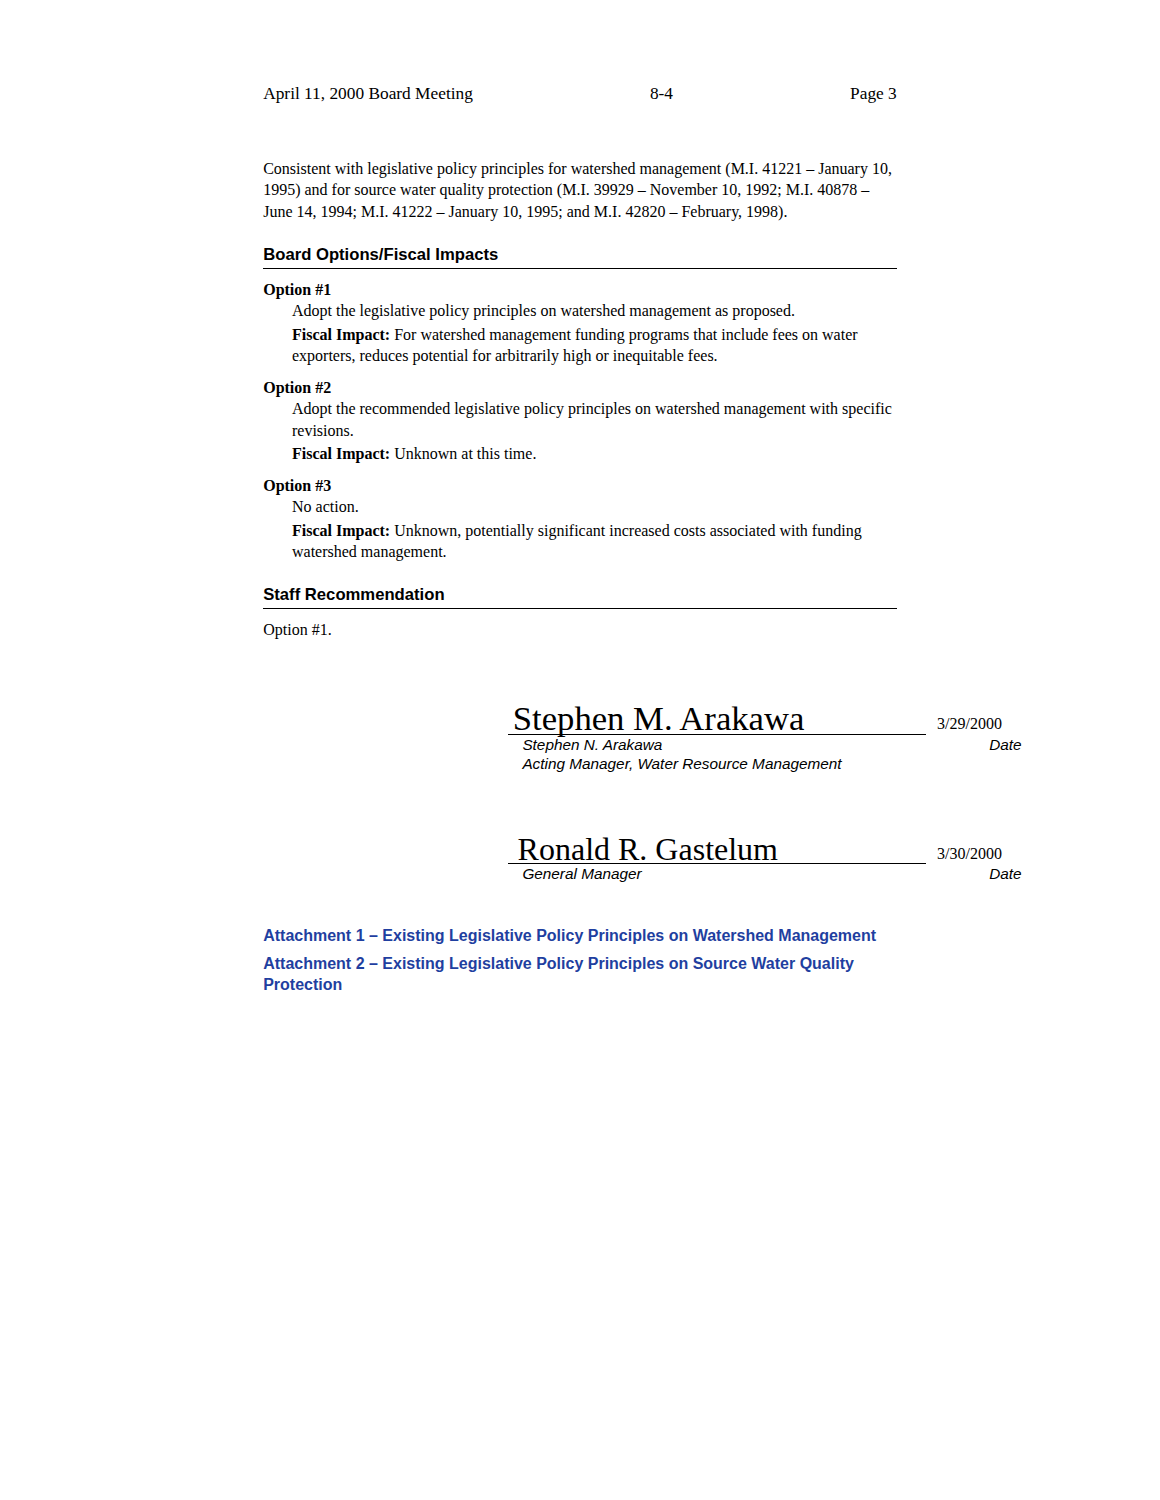April 11, 2000 Board Meeting
8-4
Page 3
Consistent with legislative policy principles for watershed management (M.I. 41221 – January 10, 1995) and for source water quality protection (M.I. 39929 – November 10, 1992; M.I. 40878 – June 14, 1994; M.I. 41222 – January 10, 1995; and M.I. 42820 – February, 1998).
Board Options/Fiscal Impacts
Option #1
Adopt the legislative policy principles on watershed management as proposed.
Fiscal Impact: For watershed management funding programs that include fees on water exporters, reduces potential for arbitrarily high or inequitable fees.
Option #2
Adopt the recommended legislative policy principles on watershed management with specific revisions.
Fiscal Impact: Unknown at this time.
Option #3
No action.
Fiscal Impact: Unknown, potentially significant increased costs associated with funding watershed management.
Staff Recommendation
Option #1.
Stephen M. Arakawa
3/29/2000
Stephen N. Arakawa
Acting Manager, Water Resource Management
Date
Ronald R. Gastelum
3/30/2000
General Manager
Date
Attachment 1 – Existing Legislative Policy Principles on Watershed Management
Attachment 2 – Existing Legislative Policy Principles on Source Water Quality Protection